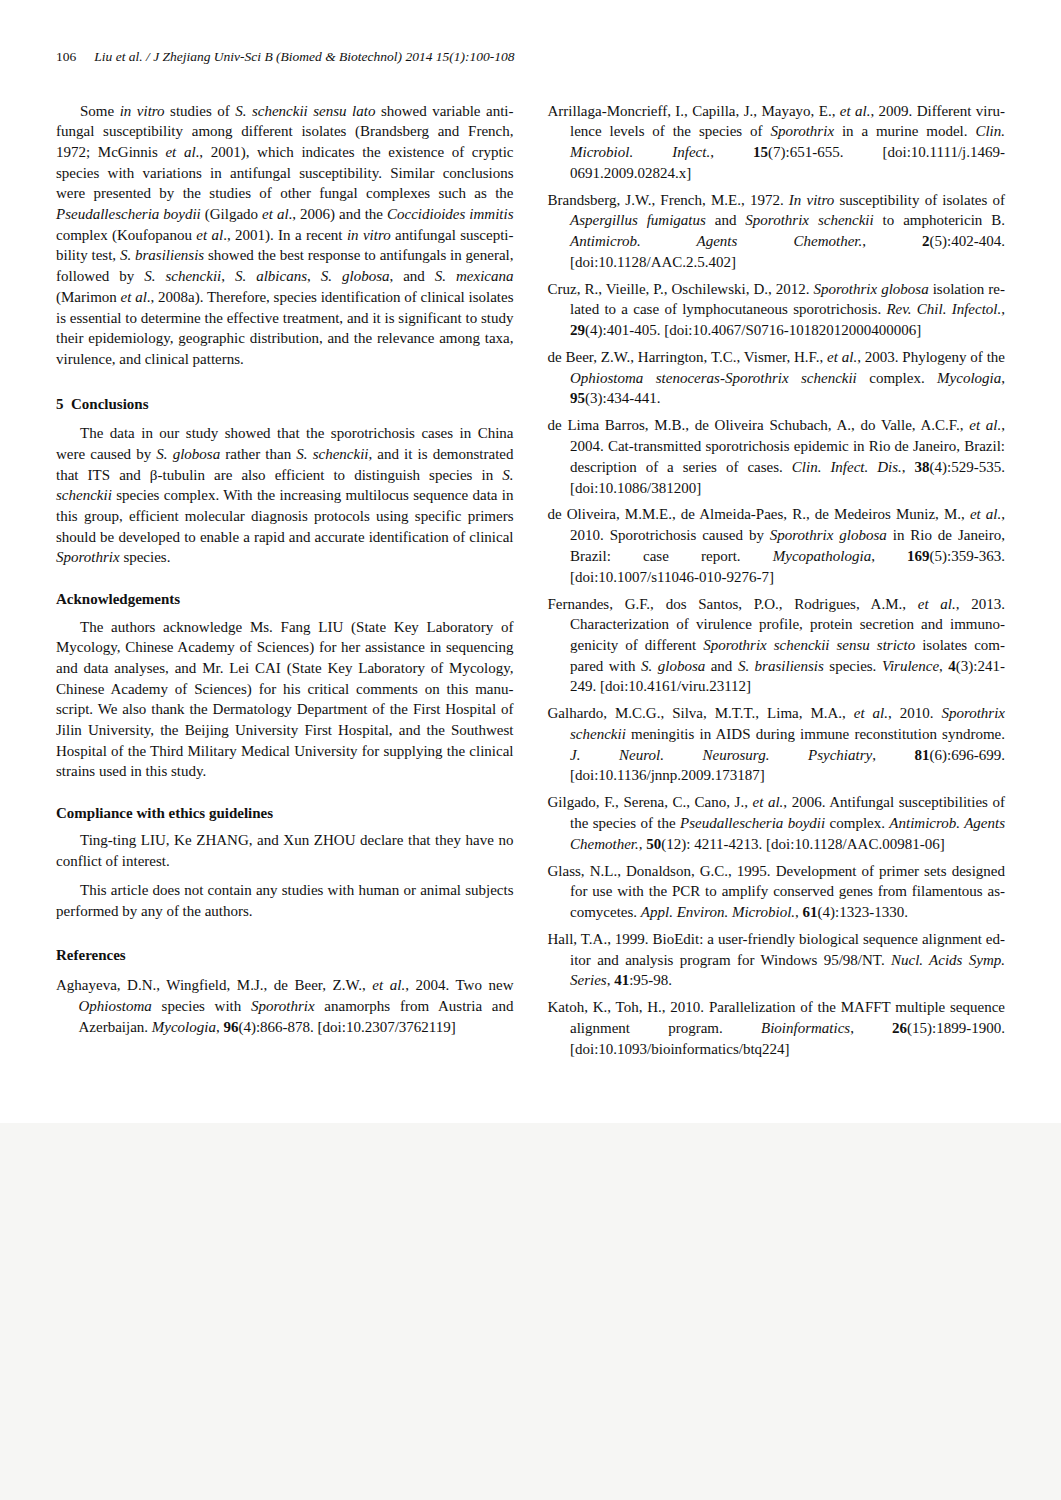106 Liu et al. / J Zhejiang Univ-Sci B (Biomed & Biotechnol) 2014 15(1):100-108
Some in vitro studies of S. schenckii sensu lato showed variable antifungal susceptibility among different isolates (Brandsberg and French, 1972; McGinnis et al., 2001), which indicates the existence of cryptic species with variations in antifungal susceptibility. Similar conclusions were presented by the studies of other fungal complexes such as the Pseudallescheria boydii (Gilgado et al., 2006) and the Coccidioides immitis complex (Koufopanou et al., 2001). In a recent in vitro antifungal susceptibility test, S. brasiliensis showed the best response to antifungals in general, followed by S. schenckii, S. albicans, S. globosa, and S. mexicana (Marimon et al., 2008a). Therefore, species identification of clinical isolates is essential to determine the effective treatment, and it is significant to study their epidemiology, geographic distribution, and the relevance among taxa, virulence, and clinical patterns.
5 Conclusions
The data in our study showed that the sporotrichosis cases in China were caused by S. globosa rather than S. schenckii, and it is demonstrated that ITS and β-tubulin are also efficient to distinguish species in S. schenckii species complex. With the increasing multilocus sequence data in this group, efficient molecular diagnosis protocols using specific primers should be developed to enable a rapid and accurate identification of clinical Sporothrix species.
Acknowledgements
The authors acknowledge Ms. Fang LIU (State Key Laboratory of Mycology, Chinese Academy of Sciences) for her assistance in sequencing and data analyses, and Mr. Lei CAI (State Key Laboratory of Mycology, Chinese Academy of Sciences) for his critical comments on this manuscript. We also thank the Dermatology Department of the First Hospital of Jilin University, the Beijing University First Hospital, and the Southwest Hospital of the Third Military Medical University for supplying the clinical strains used in this study.
Compliance with ethics guidelines
Ting-ting LIU, Ke ZHANG, and Xun ZHOU declare that they have no conflict of interest.
This article does not contain any studies with human or animal subjects performed by any of the authors.
References
Aghayeva, D.N., Wingfield, M.J., de Beer, Z.W., et al., 2004. Two new Ophiostoma species with Sporothrix anamorphs from Austria and Azerbaijan. Mycologia, 96(4):866-878. [doi:10.2307/3762119]
Arrillaga-Moncrieff, I., Capilla, J., Mayayo, E., et al., 2009. Different virulence levels of the species of Sporothrix in a murine model. Clin. Microbiol. Infect., 15(7):651-655. [doi:10.1111/j.1469-0691.2009.02824.x]
Brandsberg, J.W., French, M.E., 1972. In vitro susceptibility of isolates of Aspergillus fumigatus and Sporothrix schenckii to amphotericin B. Antimicrob. Agents Chemother., 2(5):402-404. [doi:10.1128/AAC.2.5.402]
Cruz, R., Vieille, P., Oschilewski, D., 2012. Sporothrix globosa isolation related to a case of lymphocutaneous sporotrichosis. Rev. Chil. Infectol., 29(4):401-405. [doi:10.4067/S0716-10182012000400006]
de Beer, Z.W., Harrington, T.C., Vismer, H.F., et al., 2003. Phylogeny of the Ophiostoma stenoceras-Sporothrix schenckii complex. Mycologia, 95(3):434-441.
de Lima Barros, M.B., de Oliveira Schubach, A., do Valle, A.C.F., et al., 2004. Cat-transmitted sporotrichosis epidemic in Rio de Janeiro, Brazil: description of a series of cases. Clin. Infect. Dis., 38(4):529-535. [doi:10.1086/381200]
de Oliveira, M.M.E., de Almeida-Paes, R., de Medeiros Muniz, M., et al., 2010. Sporotrichosis caused by Sporothrix globosa in Rio de Janeiro, Brazil: case report. Mycopathologia, 169(5):359-363. [doi:10.1007/s11046-010-9276-7]
Fernandes, G.F., dos Santos, P.O., Rodrigues, A.M., et al., 2013. Characterization of virulence profile, protein secretion and immunogenicity of different Sporothrix schenckii sensu stricto isolates compared with S. globosa and S. brasiliensis species. Virulence, 4(3):241-249. [doi:10.4161/viru.23112]
Galhardo, M.C.G., Silva, M.T.T., Lima, M.A., et al., 2010. Sporothrix schenckii meningitis in AIDS during immune reconstitution syndrome. J. Neurol. Neurosurg. Psychiatry, 81(6):696-699. [doi:10.1136/jnnp.2009.173187]
Gilgado, F., Serena, C., Cano, J., et al., 2006. Antifungal susceptibilities of the species of the Pseudallescheria boydii complex. Antimicrob. Agents Chemother., 50(12): 4211-4213. [doi:10.1128/AAC.00981-06]
Glass, N.L., Donaldson, G.C., 1995. Development of primer sets designed for use with the PCR to amplify conserved genes from filamentous ascomycetes. Appl. Environ. Microbiol., 61(4):1323-1330.
Hall, T.A., 1999. BioEdit: a user-friendly biological sequence alignment editor and analysis program for Windows 95/98/NT. Nucl. Acids Symp. Series, 41:95-98.
Katoh, K., Toh, H., 2010. Parallelization of the MAFFT multiple sequence alignment program. Bioinformatics, 26(15):1899-1900. [doi:10.1093/bioinformatics/btq224]